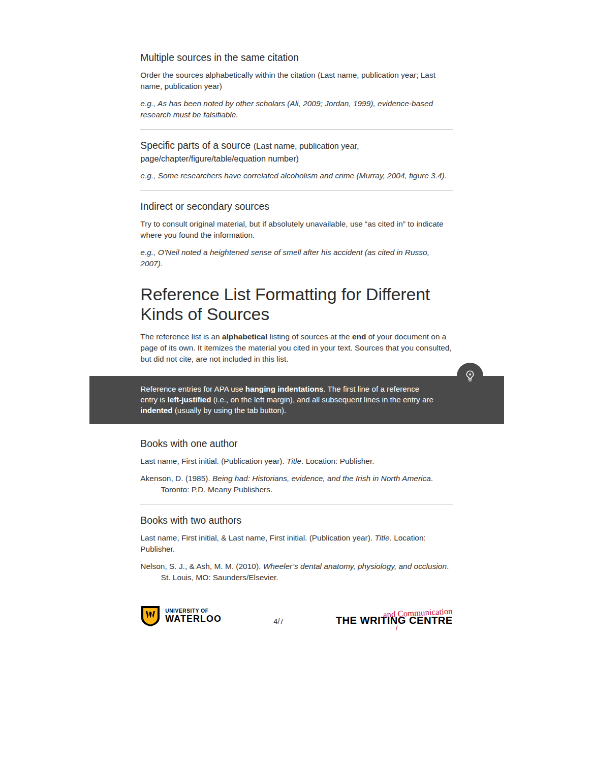Multiple sources in the same citation
Order the sources alphabetically within the citation (Last name, publication year; Last name, publication year)
e.g., As has been noted by other scholars (Ali, 2009; Jordan, 1999), evidence-based research must be falsifiable.
Specific parts of a source (Last name, publication year, page/chapter/figure/table/equation number)
e.g., Some researchers have correlated alcoholism and crime (Murray, 2004, figure 3.4).
Indirect or secondary sources
Try to consult original material, but if absolutely unavailable, use “as cited in” to indicate where you found the information.
e.g., O’Neil noted a heightened sense of smell after his accident (as cited in Russo, 2007).
Reference List Formatting for Different Kinds of Sources
The reference list is an alphabetical listing of sources at the end of your document on a page of its own. It itemizes the material you cited in your text. Sources that you consulted, but did not cite, are not included in this list.
Reference entries for APA use hanging indentations. The first line of a reference entry is left-justified (i.e., on the left margin), and all subsequent lines in the entry are indented (usually by using the tab button).
Books with one author
Last name, First initial. (Publication year). Title. Location: Publisher.
Akenson, D. (1985). Being had: Historians, evidence, and the Irish in North America. Toronto: P.D. Meany Publishers.
Books with two authors
Last name, First initial, & Last name, First initial. (Publication year). Title. Location: Publisher.
Nelson, S. J., & Ash, M. M. (2010). Wheeler’s dental anatomy, physiology, and occlusion. St. Louis, MO: Saunders/Elsevier.
University ofWaterloo
4/7
and Communication
The Writing Centre